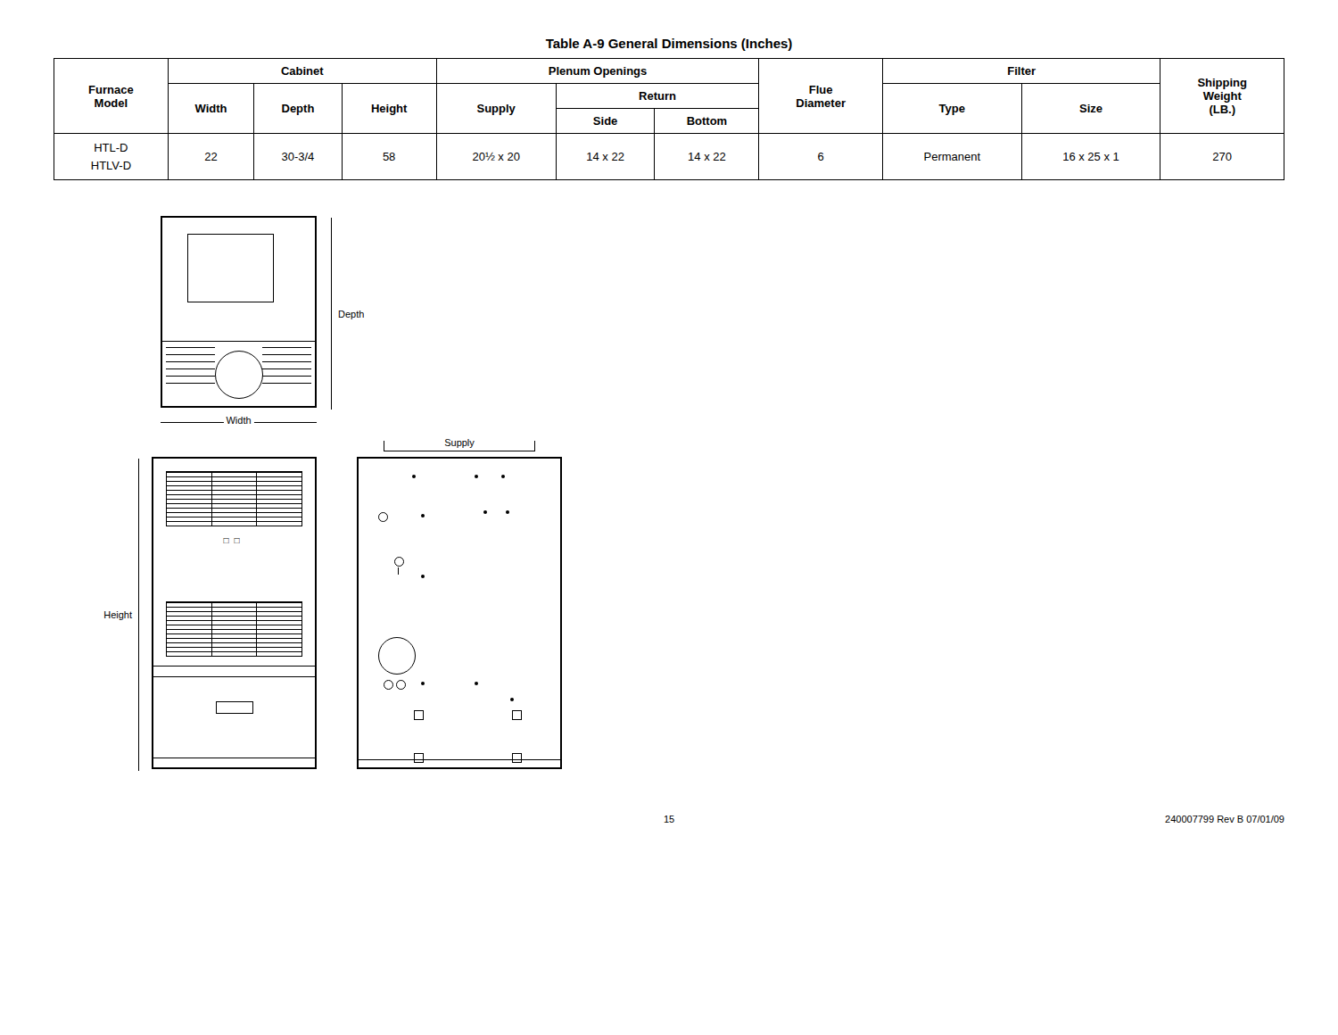Table A-9 General Dimensions (Inches)
| Furnace Model | Cabinet | Plenum Openings | Flue Diameter | Filter | Shipping Weight (LB.) |
| --- | --- | --- | --- | --- | --- |
| Width | Depth | Height | Supply | Return | Type | Size |
| Side | Bottom |
| HTL-D HTLV-D | 22 | 30-3/4 | 58 | 20½ x 20 | 14 x 22 | 14 x 22 | 6 | Permanent | 16 x 25 x 1 | 270 |
Depth
Width
□□
Height
Supply
15 240007799 Rev B 07/01/09